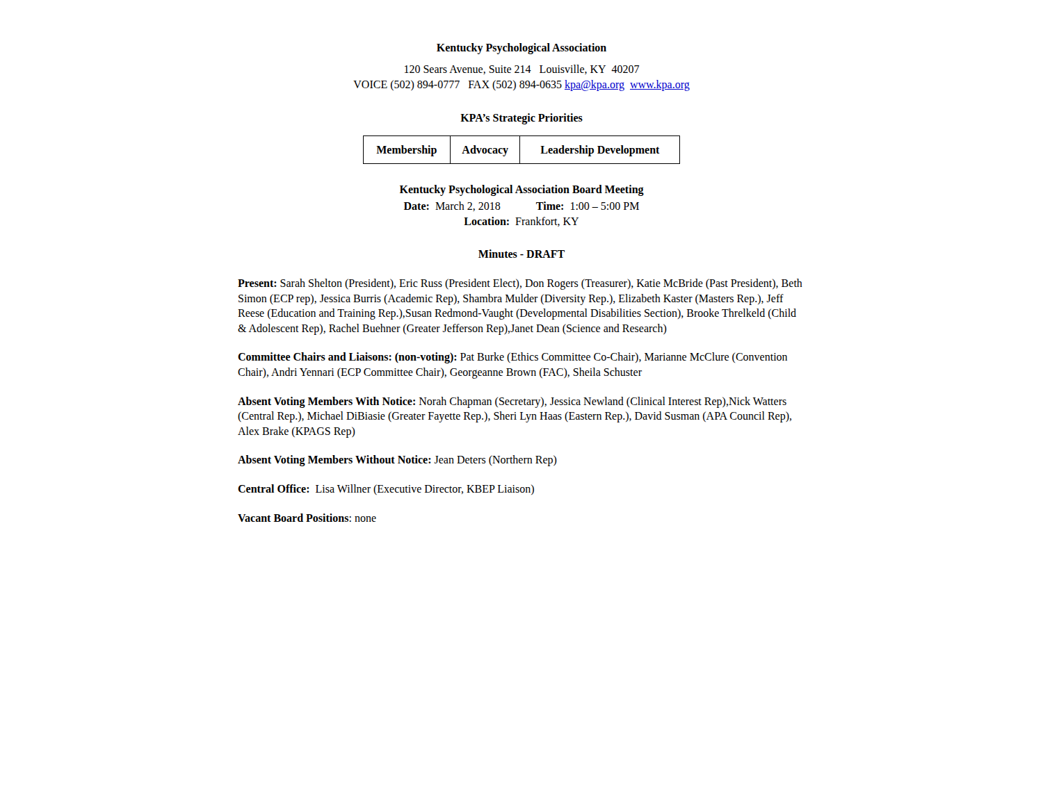Kentucky Psychological Association
120 Sears Avenue, Suite 214 Louisville, KY 40207
VOICE (502) 894-0777 FAX (502) 894-0635 kpa@kpa.org www.kpa.org
KPA’s Strategic Priorities
| Membership | Advocacy | Leadership Development |
Kentucky Psychological Association Board Meeting
Date: March 2, 2018 Time: 1:00 – 5:00 PM
Location: Frankfort, KY
Minutes - DRAFT
Present: Sarah Shelton (President), Eric Russ (President Elect), Don Rogers (Treasurer), Katie McBride (Past President), Beth Simon (ECP rep), Jessica Burris (Academic Rep), Shambra Mulder (Diversity Rep.), Elizabeth Kaster (Masters Rep.), Jeff Reese (Education and Training Rep.),Susan Redmond-Vaught (Developmental Disabilities Section), Brooke Threlkeld (Child & Adolescent Rep), Rachel Buehner (Greater Jefferson Rep),Janet Dean (Science and Research)
Committee Chairs and Liaisons: (non-voting): Pat Burke (Ethics Committee Co-Chair), Marianne McClure (Convention Chair), Andri Yennari (ECP Committee Chair), Georgeanne Brown (FAC), Sheila Schuster
Absent Voting Members With Notice: Norah Chapman (Secretary), Jessica Newland (Clinical Interest Rep),Nick Watters (Central Rep.), Michael DiBiasie (Greater Fayette Rep.), Sheri Lyn Haas (Eastern Rep.), David Susman (APA Council Rep), Alex Brake (KPAGS Rep)
Absent Voting Members Without Notice: Jean Deters (Northern Rep)
Central Office: Lisa Willner (Executive Director, KBEP Liaison)
Vacant Board Positions: none